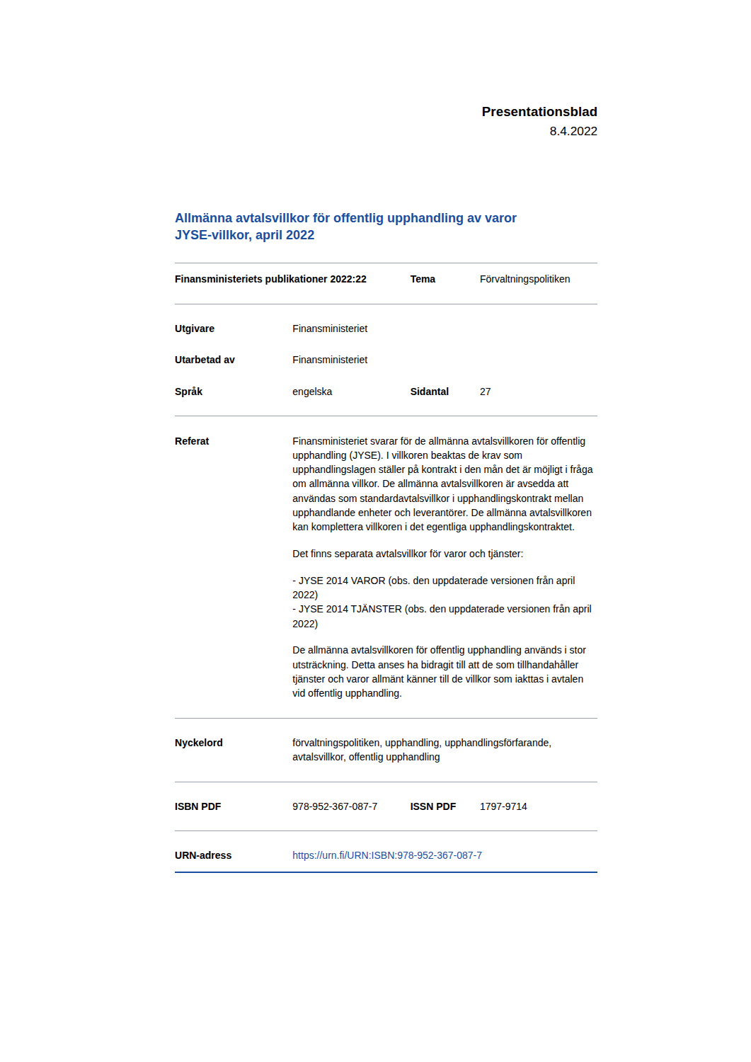Presentationsblad
8.4.2022
Allmänna avtalsvillkor för offentlig upphandling av varor
JYSE-villkor, april 2022
| Finansministeriets publikationer 2022:22 | Tema | Förvaltningspolitiken |
| Utgivare | Finansministeriet | | |
| Utarbetad av | Finansministeriet | | |
| Språk | engelska | Sidantal | 27 |
| Referat | Finansministeriet svarar för de allmänna avtalsvillkoren för offentlig upphandling (JYSE). I villkoren beaktas de krav som upphandlingslagen ställer på kontrakt i den mån det är möjligt i fråga om allmänna villkor. De allmänna avtalsvillkoren är avsedda att användas som standardavtalsvillkor i upphandlingskontrakt mellan upphandlande enheter och leverantörer. De allmänna avtalsvillkoren kan komplettera villkoren i det egentliga upphandlingskontraktet. Det finns separata avtalsvillkor för varor och tjänster: - JYSE 2014 VAROR (obs. den uppdaterade versionen från april 2022) - JYSE 2014 TJÄNSTER (obs. den uppdaterade versionen från april 2022) De allmänna avtalsvillkoren för offentlig upphandling används i stor utsträckning. Detta anses ha bidragit till att de som tillhandahåller tjänster och varor allmänt känner till de villkor som iakttas i avtalen vid offentlig upphandling. |
| Nyckelord | förvaltningspolitiken, upphandling, upphandlingsförfarande, avtalsvillkor, offentlig upphandling |
| ISBN PDF | 978-952-367-087-7 | ISSN PDF | 1797-9714 |
| URN-adress | https://urn.fi/URN:ISBN:978-952-367-087-7 |